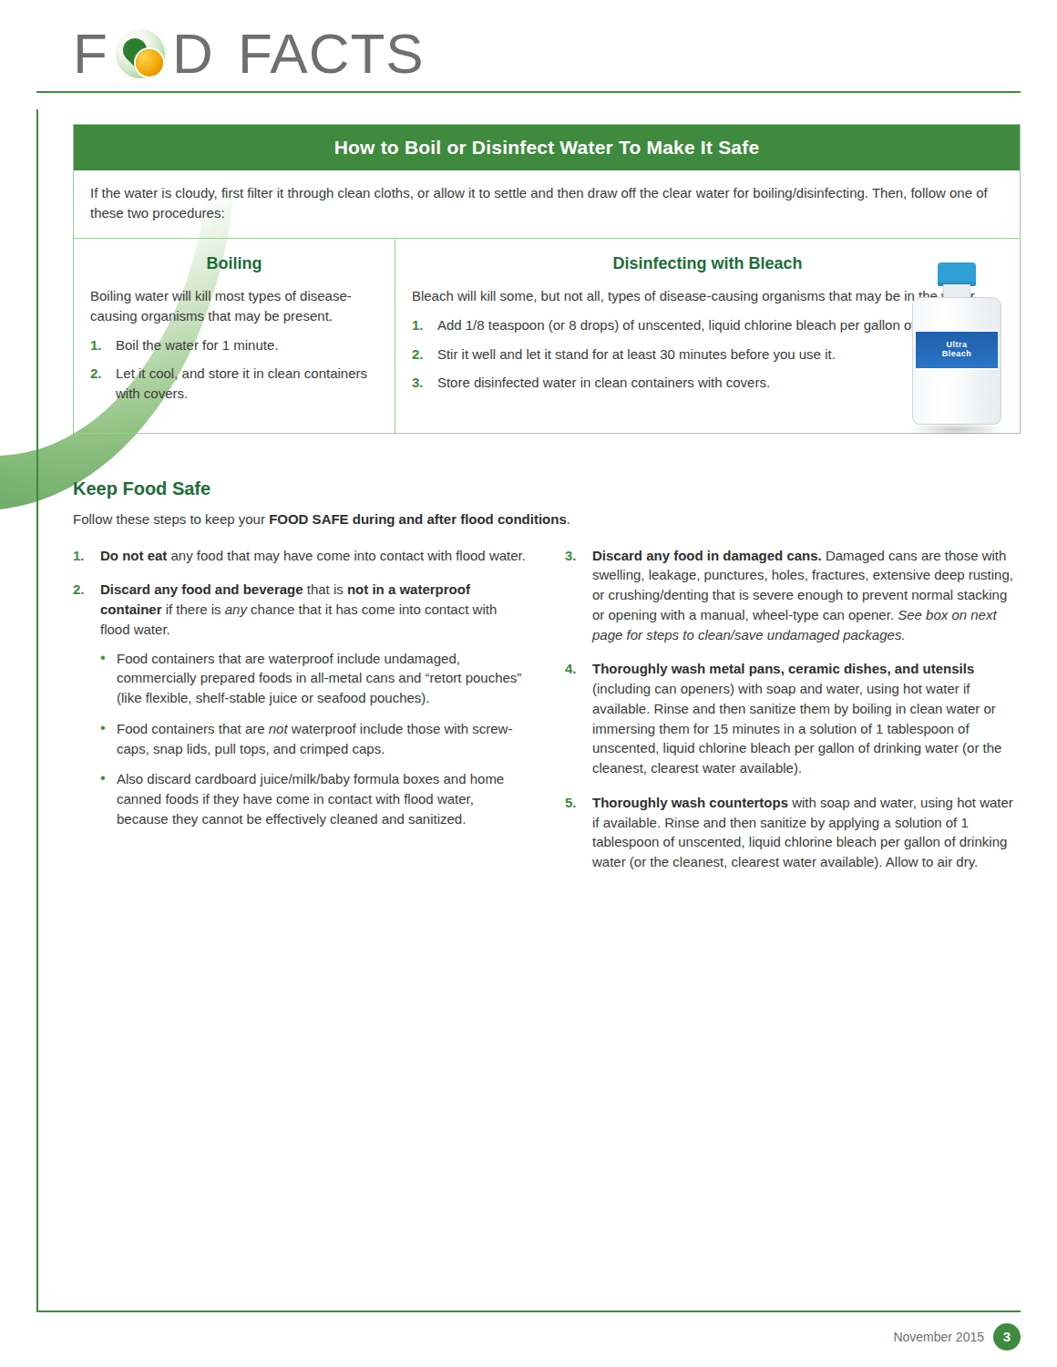FNutrition Facts D FACTS
How to Boil or Disinfect Water To Make It Safe
If the water is cloudy, first filter it through clean cloths, or allow it to settle and then draw off the clear water for boiling/disinfecting. Then, follow one of these two procedures:
Boiling
Boiling water will kill most types of disease-causing organisms that may be present.
Boil the water for 1 minute.
Let it cool, and store it in clean containers with covers.
Disinfecting with Bleach
Bleach will kill some, but not all, types of disease-causing organisms that may be in the water.
Add 1/8 teaspoon (or 8 drops) of unscented, liquid chlorine bleach per gallon of water.
Stir it well and let it stand for at least 30 minutes before you use it.
Store disinfected water in clean containers with covers.
Ultra
Bleach
Keep Food Safe
Follow these steps to keep your FOOD SAFE during and after flood conditions.
Do not eat any food that may have come into contact with flood water.
Discard any food and beverage that is not in a waterproof container if there is any chance that it has come into contact with flood water.
Food containers that are waterproof include undamaged, commercially prepared foods in all-metal cans and “retort pouches” (like flexible, shelf-stable juice or seafood pouches).
Food containers that are not waterproof include those with screw-caps, snap lids, pull tops, and crimped caps.
Also discard cardboard juice/milk/baby formula boxes and home canned foods if they have come in contact with flood water, because they cannot be effectively cleaned and sanitized.
Discard any food in damaged cans. Damaged cans are those with swelling, leakage, punctures, holes, fractures, extensive deep rusting, or crushing/denting that is severe enough to prevent normal stacking or opening with a manual, wheel-type can opener. See box on next page for steps to clean/save undamaged packages.
Thoroughly wash metal pans, ceramic dishes, and utensils (including can openers) with soap and water, using hot water if available. Rinse and then sanitize them by boiling in clean water or immersing them for 15 minutes in a solution of 1 tablespoon of unscented, liquid chlorine bleach per gallon of drinking water (or the cleanest, clearest water available).
Thoroughly wash countertops with soap and water, using hot water if available. Rinse and then sanitize by applying a solution of 1 tablespoon of unscented, liquid chlorine bleach per gallon of drinking water (or the cleanest, clearest water available). Allow to air dry.
November 2015 3